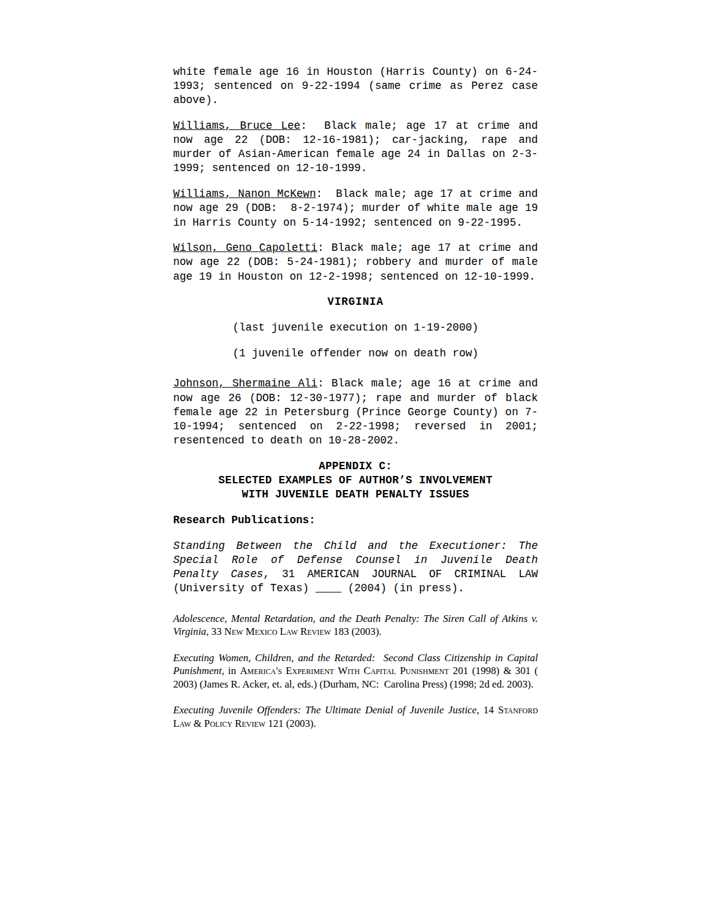white female age 16 in Houston (Harris County) on 6-24-1993; sentenced on 9-22-1994 (same crime as Perez case above).
Williams, Bruce Lee: Black male; age 17 at crime and now age 22 (DOB: 12-16-1981); car-jacking, rape and murder of Asian-American female age 24 in Dallas on 2-3-1999; sentenced on 12-10-1999.
Williams, Nanon McKewn: Black male; age 17 at crime and now age 29 (DOB: 8-2-1974); murder of white male age 19 in Harris County on 5-14-1992; sentenced on 9-22-1995.
Wilson, Geno Capoletti: Black male; age 17 at crime and now age 22 (DOB: 5-24-1981); robbery and murder of male age 19 in Houston on 12-2-1998; sentenced on 12-10-1999.
VIRGINIA
(last juvenile execution on 1-19-2000)
(1 juvenile offender now on death row)
Johnson, Shermaine Ali: Black male; age 16 at crime and now age 26 (DOB: 12-30-1977); rape and murder of black female age 22 in Petersburg (Prince George County) on 7-10-1994; sentenced on 2-22-1998; reversed in 2001; resentenced to death on 10-28-2002.
APPENDIX C:
SELECTED EXAMPLES OF AUTHOR’S INVOLVEMENT
WITH JUVENILE DEATH PENALTY ISSUES
Research Publications:
Standing Between the Child and the Executioner: The Special Role of Defense Counsel in Juvenile Death Penalty Cases, 31 AMERICAN JOURNAL OF CRIMINAL LAW (University of Texas) ____ (2004) (in press).
Adolescence, Mental Retardation, and the Death Penalty: The Siren Call of Atkins v. Virginia, 33 New Mexico Law Review 183 (2003).
Executing Women, Children, and the Retarded: Second Class Citizenship in Capital Punishment, in America's Experiment With Capital Punishment 201 (1998) & 301 ( 2003) (James R. Acker, et. al, eds.) (Durham, NC: Carolina Press) (1998; 2d ed. 2003).
Executing Juvenile Offenders: The Ultimate Denial of Juvenile Justice, 14 Stanford Law & Policy Review 121 (2003).